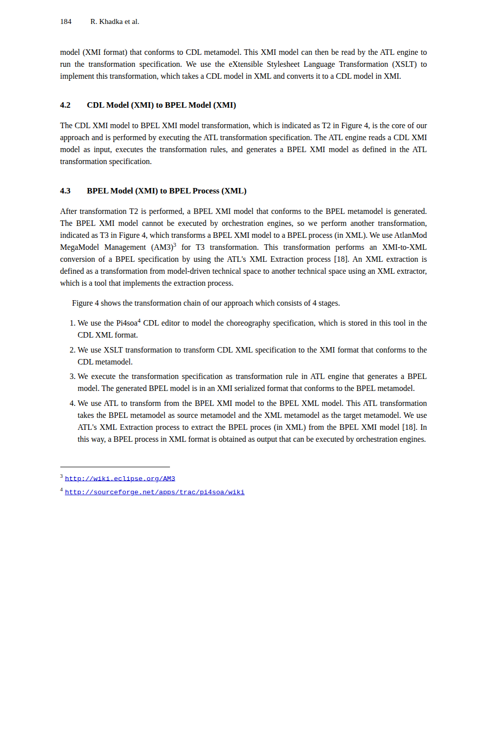184 R. Khadka et al.
model (XMI format) that conforms to CDL metamodel. This XMI model can then be read by the ATL engine to run the transformation specification. We use the eXtensible Stylesheet Language Transformation (XSLT) to implement this transformation, which takes a CDL model in XML and converts it to a CDL model in XMI.
4.2 CDL Model (XMI) to BPEL Model (XMI)
The CDL XMI model to BPEL XMI model transformation, which is indicated as T2 in Figure 4, is the core of our approach and is performed by executing the ATL transformation specification. The ATL engine reads a CDL XMI model as input, executes the transformation rules, and generates a BPEL XMI model as defined in the ATL transformation specification.
4.3 BPEL Model (XMI) to BPEL Process (XML)
After transformation T2 is performed, a BPEL XMI model that conforms to the BPEL metamodel is generated. The BPEL XMI model cannot be executed by orchestration engines, so we perform another transformation, indicated as T3 in Figure 4, which transforms a BPEL XMI model to a BPEL process (in XML). We use AtlanMod MegaModel Management (AM3)3 for T3 transformation. This transformation performs an XMI-to-XML conversion of a BPEL specification by using the ATL's XML Extraction process [18]. An XML extraction is defined as a transformation from model-driven technical space to another technical space using an XML extractor, which is a tool that implements the extraction process.
Figure 4 shows the transformation chain of our approach which consists of 4 stages.
We use the Pi4soa4 CDL editor to model the choreography specification, which is stored in this tool in the CDL XML format.
We use XSLT transformation to transform CDL XML specification to the XMI format that conforms to the CDL metamodel.
We execute the transformation specification as transformation rule in ATL engine that generates a BPEL model. The generated BPEL model is in an XMI serialized format that conforms to the BPEL metamodel.
We use ATL to transform from the BPEL XMI model to the BPEL XML model. This ATL transformation takes the BPEL metamodel as source metamodel and the XML metamodel as the target metamodel. We use ATL's XML Extraction process to extract the BPEL proces (in XML) from the BPEL XMI model [18]. In this way, a BPEL process in XML format is obtained as output that can be executed by orchestration engines.
3 http://wiki.eclipse.org/AM3
4 http://sourceforge.net/apps/trac/pi4soa/wiki